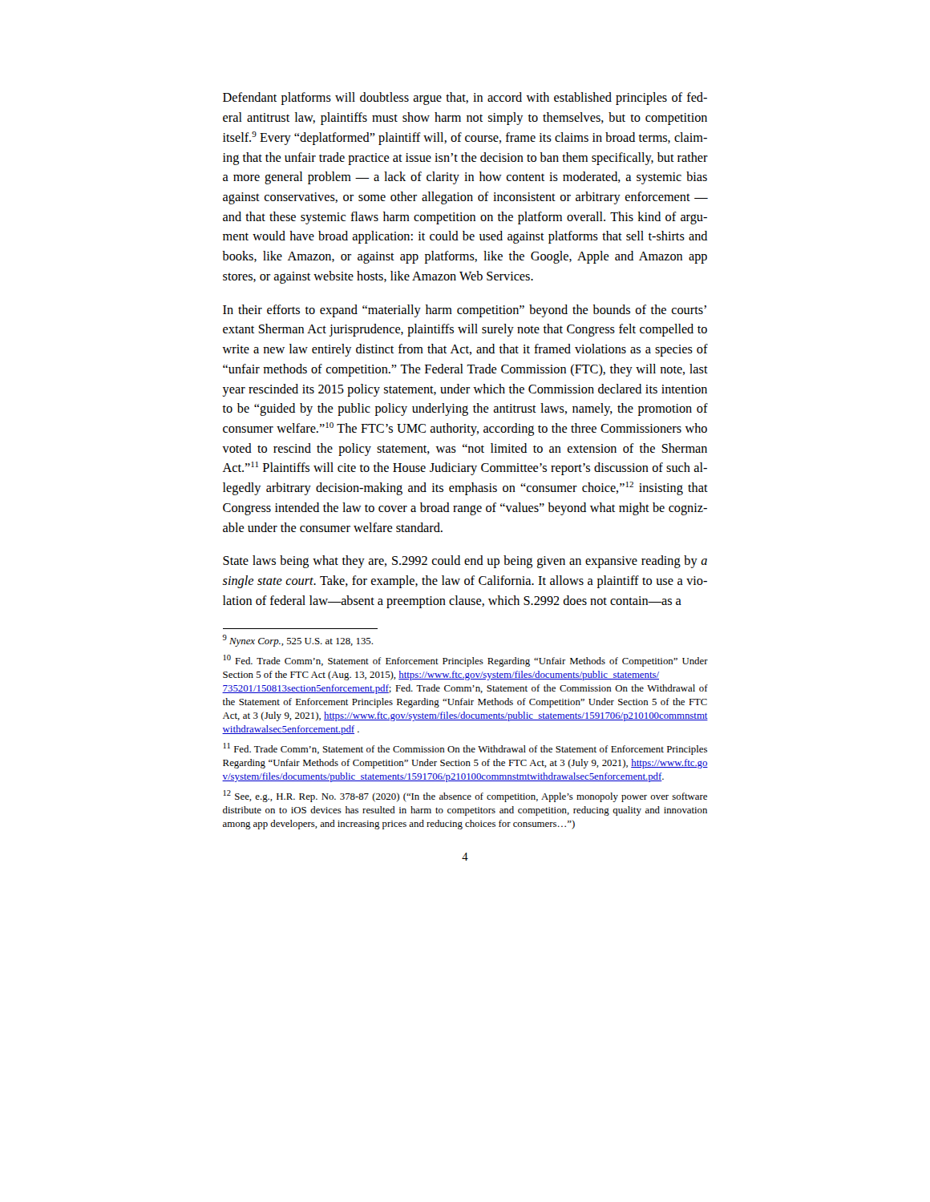Defendant platforms will doubtless argue that, in accord with established principles of federal antitrust law, plaintiffs must show harm not simply to themselves, but to competition itself.9 Every “deplatformed” plaintiff will, of course, frame its claims in broad terms, claiming that the unfair trade practice at issue isn’t the decision to ban them specifically, but rather a more general problem — a lack of clarity in how content is moderated, a systemic bias against conservatives, or some other allegation of inconsistent or arbitrary enforcement — and that these systemic flaws harm competition on the platform overall. This kind of argument would have broad application: it could be used against platforms that sell t-shirts and books, like Amazon, or against app platforms, like the Google, Apple and Amazon app stores, or against website hosts, like Amazon Web Services.
In their efforts to expand “materially harm competition” beyond the bounds of the courts’ extant Sherman Act jurisprudence, plaintiffs will surely note that Congress felt compelled to write a new law entirely distinct from that Act, and that it framed violations as a species of “unfair methods of competition.” The Federal Trade Commission (FTC), they will note, last year rescinded its 2015 policy statement, under which the Commission declared its intention to be “guided by the public policy underlying the antitrust laws, namely, the promotion of consumer welfare.”10 The FTC’s UMC authority, according to the three Commissioners who voted to rescind the policy statement, was “not limited to an extension of the Sherman Act.”11 Plaintiffs will cite to the House Judiciary Committee’s report’s discussion of such allegedly arbitrary decision-making and its emphasis on “consumer choice,”12 insisting that Congress intended the law to cover a broad range of “values” beyond what might be cognizable under the consumer welfare standard.
State laws being what they are, S.2992 could end up being given an expansive reading by a single state court. Take, for example, the law of California. It allows a plaintiff to use a violation of federal law—absent a preemption clause, which S.2992 does not contain—as a
9 Nynex Corp., 525 U.S. at 128, 135.
10 Fed. Trade Comm’n, Statement of Enforcement Principles Regarding “Unfair Methods of Competition” Under Section 5 of the FTC Act (Aug. 13, 2015), https://www.ftc.gov/system/files/documents/public_statements/
735201/150813section5enforcement.pdf; Fed. Trade Comm’n, Statement of the Commission On the Withdrawal of the Statement of Enforcement Principles Regarding “Unfair Methods of Competition” Under Section 5 of the FTC Act, at 3 (July 9, 2021), https://www.ftc.gov/system/files/documents/public_statements/1591706/p210100commnstmtwithdrawalsec5enforcement.pdf .
11 Fed. Trade Comm’n, Statement of the Commission On the Withdrawal of the Statement of Enforcement Principles Regarding “Unfair Methods of Competition” Under Section 5 of the FTC Act, at 3 (July 9, 2021), https://www.ftc.gov/system/files/documents/public_statements/1591706/p210100commnstmtwithdrawalsec5enforcement.pdf.
12 See, e.g., H.R. Rep. No. 378-87 (2020) (“In the absence of competition, Apple’s monopoly power over software distribute on to iOS devices has resulted in harm to competitors and competition, reducing quality and innovation among app developers, and increasing prices and reducing choices for consumers…”)
4